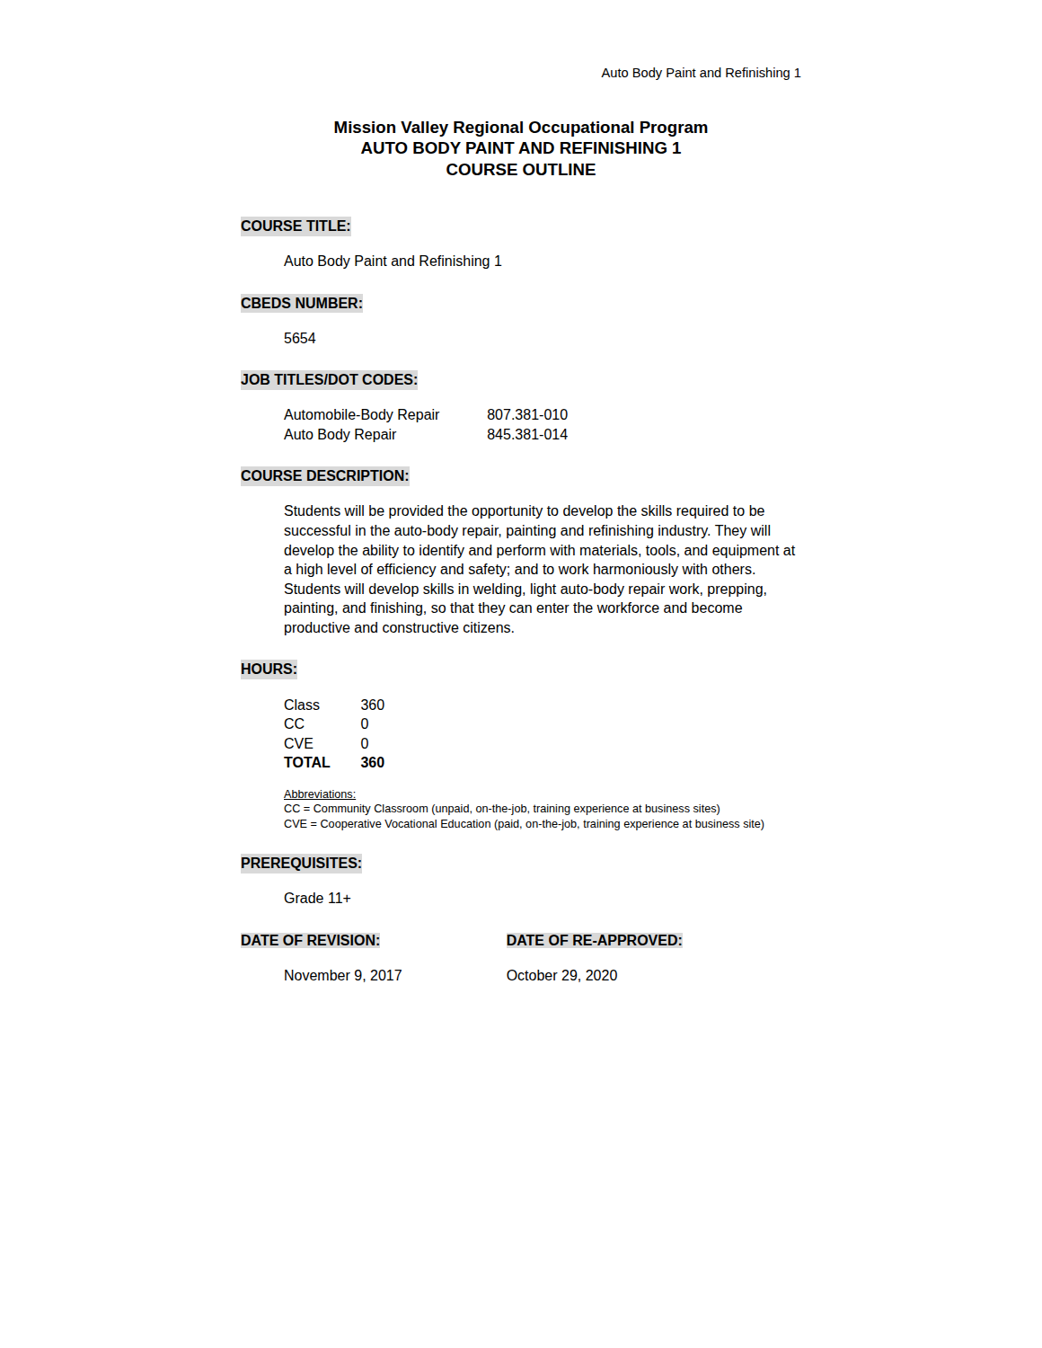Auto Body Paint and Refinishing 1
Mission Valley Regional Occupational Program Auto Body Paint and Refinishing 1 Course Outline
COURSE TITLE:
Auto Body Paint and Refinishing 1
CBEDS NUMBER:
5654
JOB TITLES/DOT CODES:
| Automobile-Body Repair | 807.381-010 |
| Auto Body Repair | 845.381-014 |
COURSE DESCRIPTION:
Students will be provided the opportunity to develop the skills required to be successful in the auto-body repair, painting and refinishing industry. They will develop the ability to identify and perform with materials, tools, and equipment at a high level of efficiency and safety; and to work harmoniously with others. Students will develop skills in welding, light auto-body repair work, prepping, painting, and finishing, so that they can enter the workforce and become productive and constructive citizens.
HOURS:
| Class | 360 |
| CC | 0 |
| CVE | 0 |
| TOTAL | 360 |
Abbreviations:
CC = Community Classroom (unpaid, on-the-job, training experience at business sites)
CVE = Cooperative Vocational Education (paid, on-the-job, training experience at business site)
PREREQUISITES:
Grade 11+
| DATE OF REVISION: | DATE OF RE-APPROVED: |
| --- | --- |
| November 9, 2017 | October 29, 2020 |